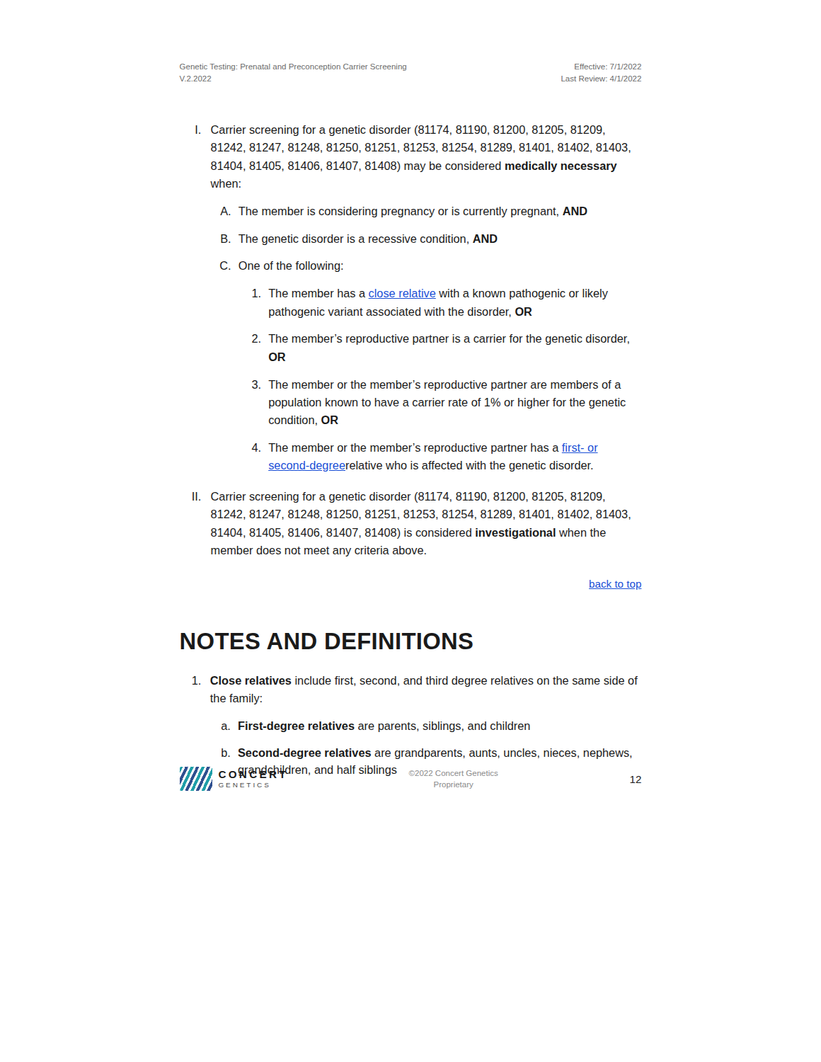Genetic Testing: Prenatal and Preconception Carrier Screening
V.2.2022
Effective: 7/1/2022
Last Review: 4/1/2022
Carrier screening for a genetic disorder (81174, 81190, 81200, 81205, 81209, 81242, 81247, 81248, 81250, 81251, 81253, 81254, 81289, 81401, 81402, 81403, 81404, 81405, 81406, 81407, 81408) may be considered medically necessary when:
The member is considering pregnancy or is currently pregnant, AND
The genetic disorder is a recessive condition, AND
One of the following:
The member has a close relative with a known pathogenic or likely pathogenic variant associated with the disorder, OR
The member’s reproductive partner is a carrier for the genetic disorder, OR
The member or the member’s reproductive partner are members of a population known to have a carrier rate of 1% or higher for the genetic condition, OR
The member or the member’s reproductive partner has a first- or second-degreerelative who is affected with the genetic disorder.
Carrier screening for a genetic disorder (81174, 81190, 81200, 81205, 81209, 81242, 81247, 81248, 81250, 81251, 81253, 81254, 81289, 81401, 81402, 81403, 81404, 81405, 81406, 81407, 81408) is considered investigational when the member does not meet any criteria above.
back to top
NOTES AND DEFINITIONS
Close relatives include first, second, and third degree relatives on the same side of the family:
First-degree relatives are parents, siblings, and children
Second-degree relatives are grandparents, aunts, uncles, nieces, nephews, grandchildren, and half siblings
CONCERT
GENETICS
©2022 Concert Genetics
Proprietary
12